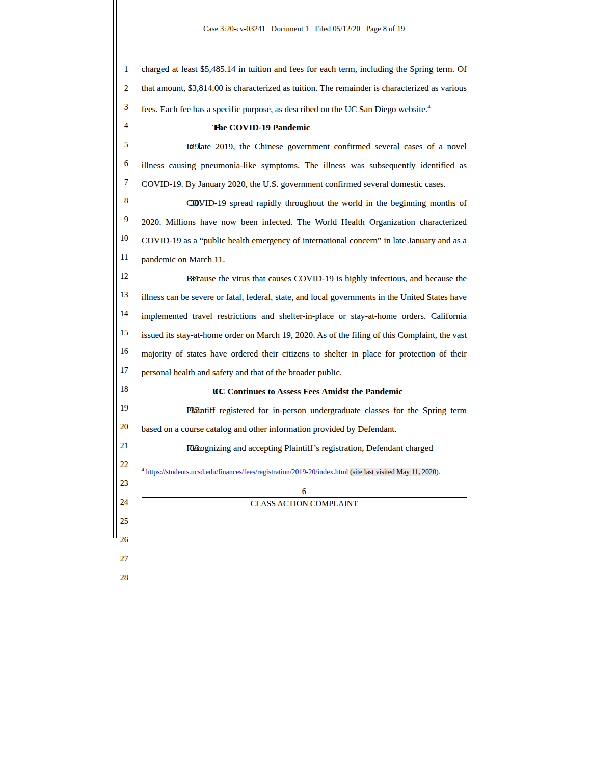Case 3:20-cv-03241 Document 1 Filed 05/12/20 Page 8 of 19
1
2
3
4
5
6
7
8
9
10
11
12
13
14
15
16
17
18
19
20
21
22
23
24
25
26
27
28
charged at least $5,485.14 in tuition and fees for each term, including the Spring term. Of that amount, $3,814.00 is characterized as tuition. The remainder is characterized as various fees. Each fee has a specific purpose, as described on the UC San Diego website.4
B. The COVID-19 Pandemic
29. In late 2019, the Chinese government confirmed several cases of a novel illness causing pneumonia-like symptoms. The illness was subsequently identified as COVID-19. By January 2020, the U.S. government confirmed several domestic cases.
30. COVID-19 spread rapidly throughout the world in the beginning months of 2020. Millions have now been infected. The World Health Organization characterized COVID-19 as a “public health emergency of international concern” in late January and as a pandemic on March 11.
31. Because the virus that causes COVID-19 is highly infectious, and because the illness can be severe or fatal, federal, state, and local governments in the United States have implemented travel restrictions and shelter-in-place or stay-at-home orders. California issued its stay-at-home order on March 19, 2020. As of the filing of this Complaint, the vast majority of states have ordered their citizens to shelter in place for protection of their personal health and safety and that of the broader public.
C. UC Continues to Assess Fees Amidst the Pandemic
32. Plaintiff registered for in-person undergraduate classes for the Spring term based on a course catalog and other information provided by Defendant.
33. Recognizing and accepting Plaintiff’s registration, Defendant charged
4 https://students.ucsd.edu/finances/fees/registration/2019-20/index.html (site last visited May 11, 2020).
6
CLASS ACTION COMPLAINT